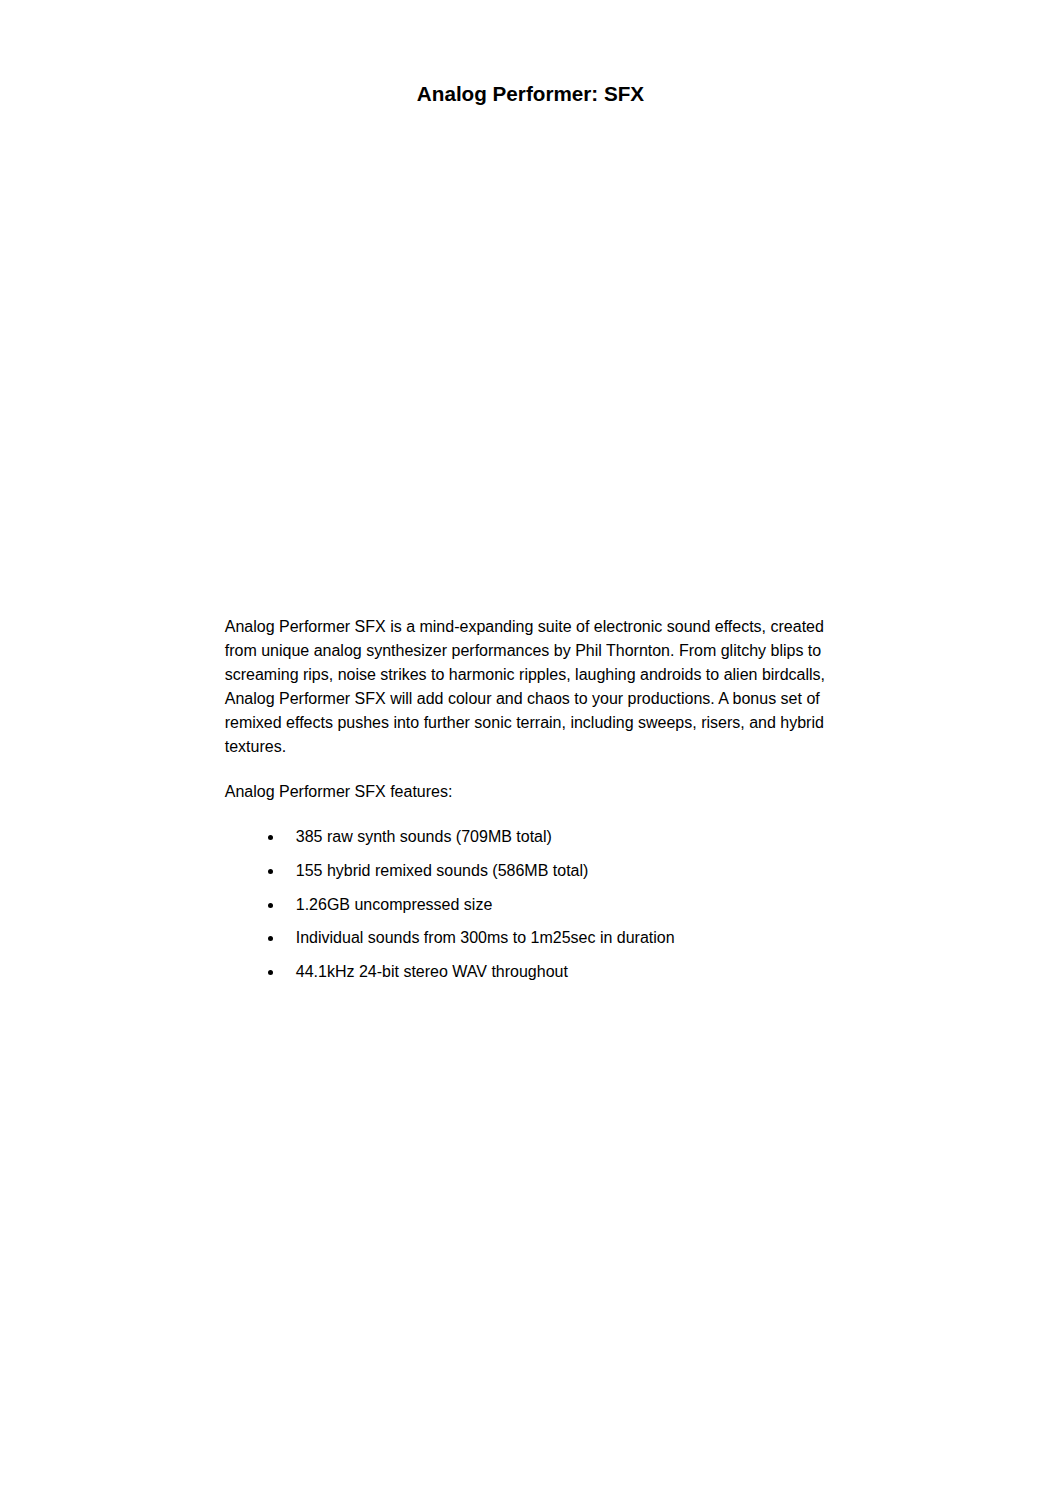Analog Performer: SFX
Analog Performer SFX is a mind-expanding suite of electronic sound effects, created from unique analog synthesizer performances by Phil Thornton. From glitchy blips to screaming rips, noise strikes to harmonic ripples, laughing androids to alien birdcalls, Analog Performer SFX will add colour and chaos to your productions. A bonus set of remixed effects pushes into further sonic terrain, including sweeps, risers, and hybrid textures.
Analog Performer SFX features:
385 raw synth sounds (709MB total)
155 hybrid remixed sounds (586MB total)
1.26GB uncompressed size
Individual sounds from 300ms to 1m25sec in duration
44.1kHz 24-bit stereo WAV throughout